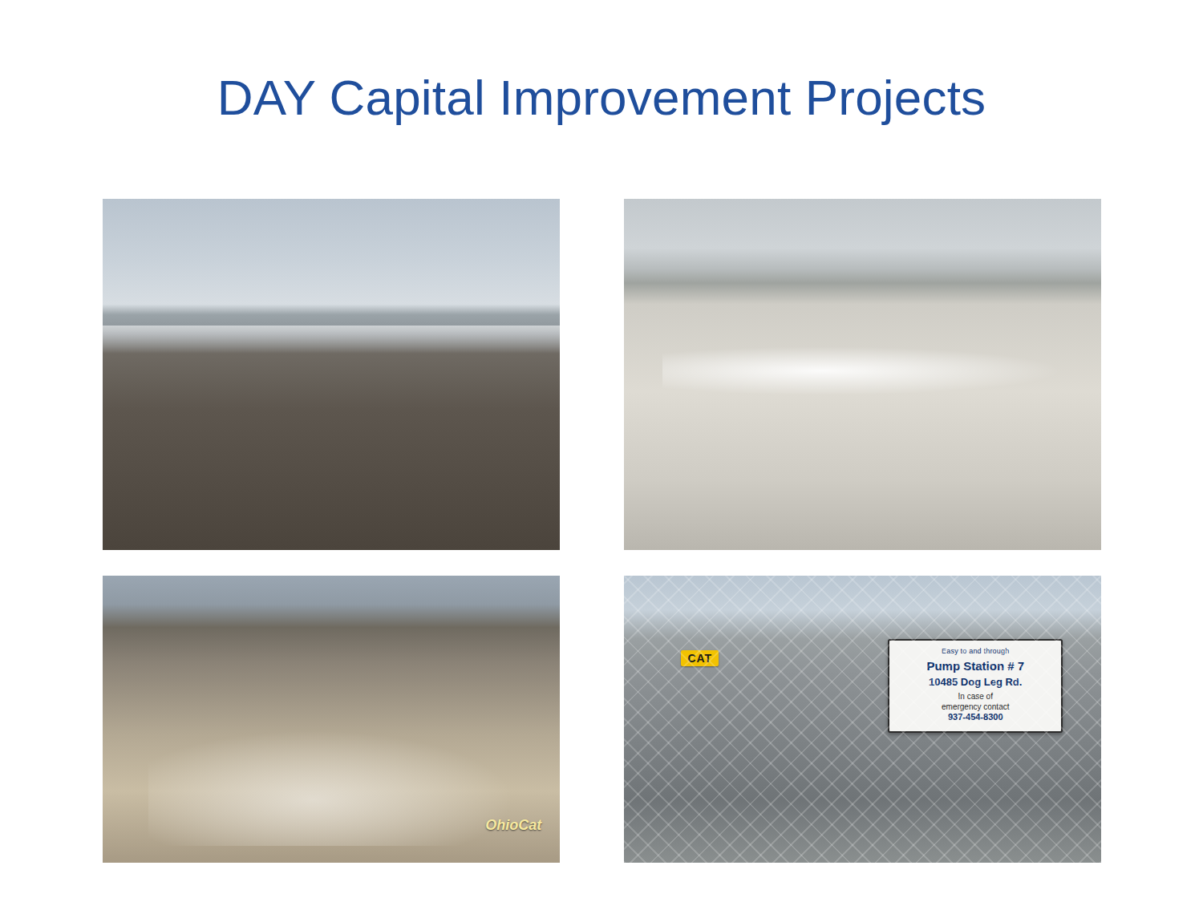DAY Capital Improvement Projects
OhioCat
CAT
Easy to and through
Pump Station # 7
10485 Dog Leg Rd.
In case of
emergency contact
937-454-8300